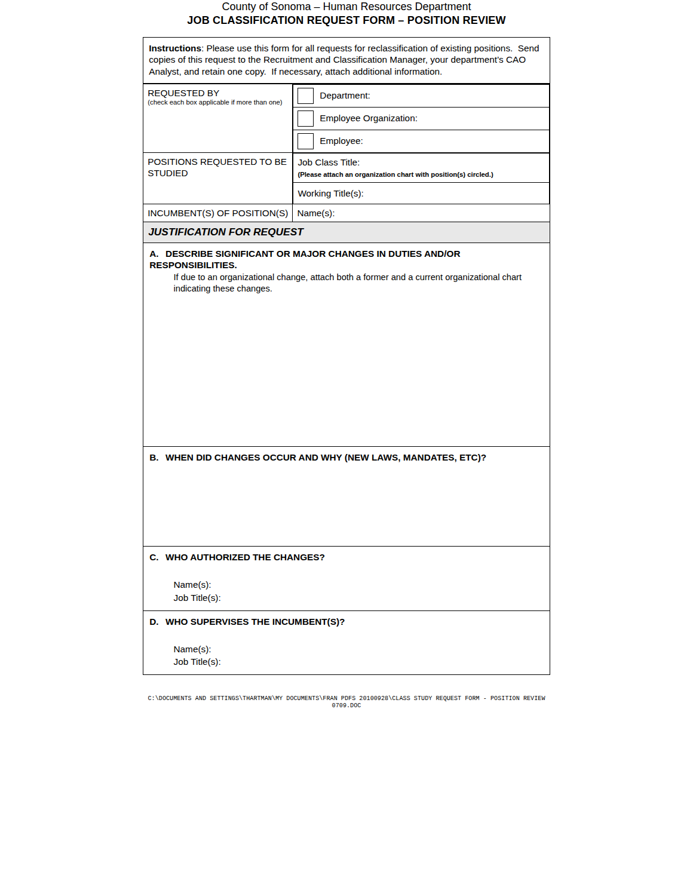County of Sonoma – Human Resources Department
JOB CLASSIFICATION REQUEST FORM – POSITION REVIEW
Instructions: Please use this form for all requests for reclassification of existing positions. Send copies of this request to the Recruitment and Classification Manager, your department’s CAO Analyst, and retain one copy. If necessary, attach additional information.
| REQUESTED BY (check each box applicable if more than one) | / Department: / / Employee Organization: / / Employee: / |
| POSITIONS REQUESTED TO BE STUDIED | / Job Class Title: (Please attach an organization chart with position(s) circled.) / / Working Title(s): / |
| INCUMBENT(S) OF POSITION(S) | Name(s): |
JUSTIFICATION FOR REQUEST
A. DESCRIBE SIGNIFICANT OR MAJOR CHANGES IN DUTIES AND/OR RESPONSIBILITIES.
If due to an organizational change, attach both a former and a current organizational chart indicating these changes.
B. WHEN DID CHANGES OCCUR AND WHY (new laws, mandates, etc)?
C. WHO AUTHORIZED THE CHANGES?
Name(s):
Job Title(s):
D. WHO SUPERVISES THE INCUMBENT(S)?
Name(s):
Job Title(s):
C:\DOCUMENTS AND SETTINGS\THARTMAN\MY DOCUMENTS\FRAN PDFS 20100928\CLASS STUDY REQUEST FORM - POSITION REVIEW 0709.DOC